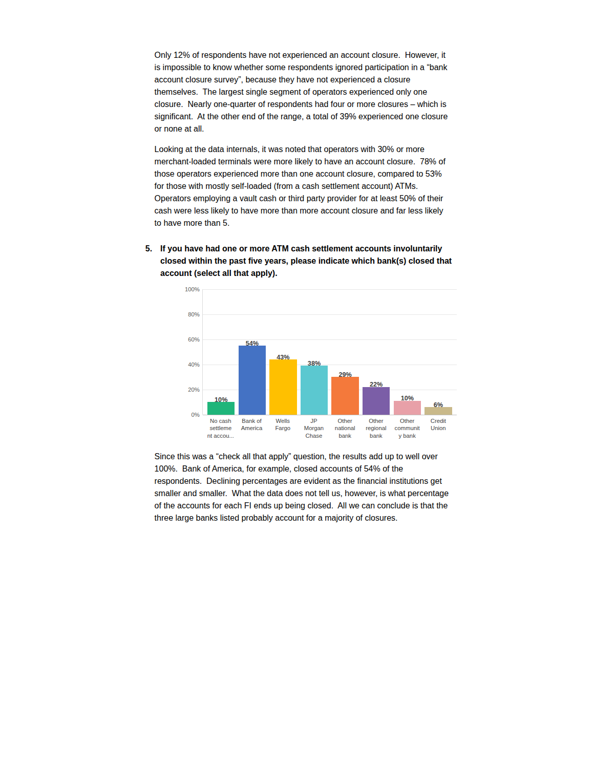Only 12% of respondents have not experienced an account closure. However, it is impossible to know whether some respondents ignored participation in a “bank account closure survey”, because they have not experienced a closure themselves. The largest single segment of operators experienced only one closure. Nearly one-quarter of respondents had four or more closures – which is significant. At the other end of the range, a total of 39% experienced one closure or none at all.
Looking at the data internals, it was noted that operators with 30% or more merchant-loaded terminals were more likely to have an account closure. 78% of those operators experienced more than one account closure, compared to 53% for those with mostly self-loaded (from a cash settlement account) ATMs. Operators employing a vault cash or third party provider for at least 50% of their cash were less likely to have more than more account closure and far less likely to have more than 5.
If you have had one or more ATM cash settlement accounts involuntarily closed within the past five years, please indicate which bank(s) closed that account (select all that apply).
100%
80%
60%
40%
20%
0%
10%
54%
43%
38%
29%
22%
10%
6%
No cash settleme
nt accou...
Bank of America
Wells Fargo
JP Morgan Chase
Other national bank
Other regional bank
Other communit y bank
Credit Union
Since this was a “check all that apply” question, the results add up to well over 100%. Bank of America, for example, closed accounts of 54% of the respondents. Declining percentages are evident as the financial institutions get smaller and smaller. What the data does not tell us, however, is what percentage of the accounts for each FI ends up being closed. All we can conclude is that the three large banks listed probably account for a majority of closures.